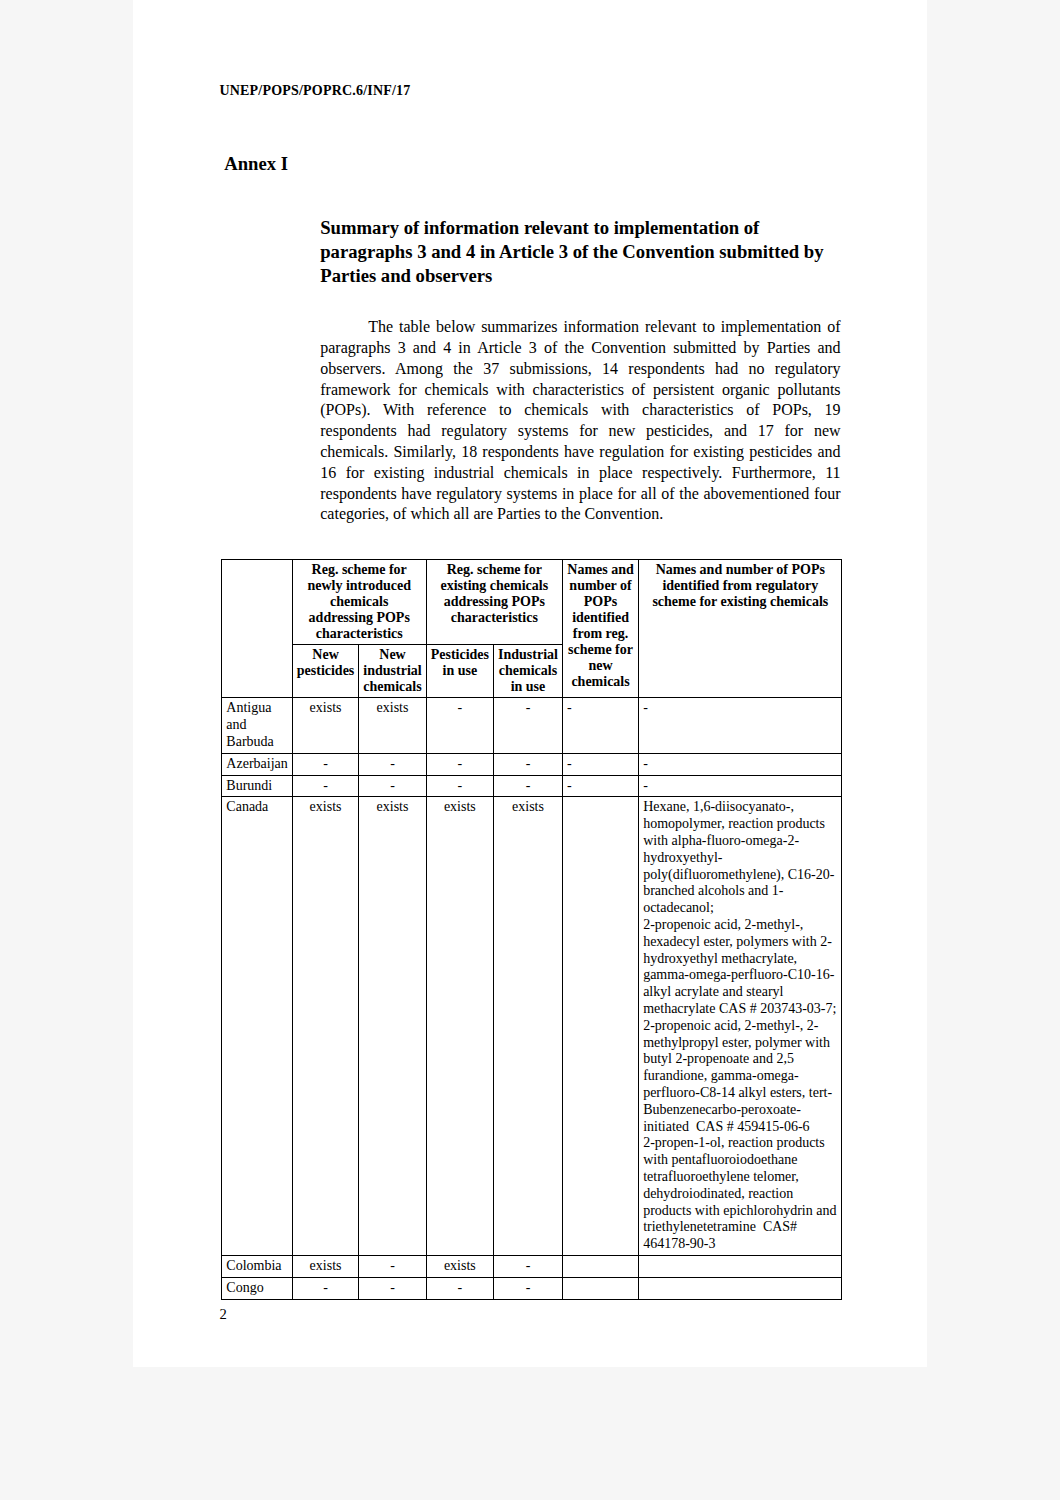UNEP/POPS/POPRC.6/INF/17
Annex I
Summary of information relevant to implementation of paragraphs 3 and 4 in Article 3 of the Convention submitted by Parties and observers
The table below summarizes information relevant to implementation of paragraphs 3 and 4 in Article 3 of the Convention submitted by Parties and observers. Among the 37 submissions, 14 respondents had no regulatory framework for chemicals with characteristics of persistent organic pollutants (POPs). With reference to chemicals with characteristics of POPs, 19 respondents had regulatory systems for new pesticides, and 17 for new chemicals. Similarly, 18 respondents have regulation for existing pesticides and 16 for existing industrial chemicals in place respectively. Furthermore, 11 respondents have regulatory systems in place for all of the abovementioned four categories, of which all are Parties to the Convention.
| | Reg. scheme for newly introduced chemicals addressing POPs characteristics | Reg. scheme for existing chemicals addressing POPs characteristics | Names and number of POPs identified from reg. scheme for new chemicals | Names and number of POPs identified from regulatory scheme for existing chemicals |
| --- | --- | --- | --- | --- |
| New pesticides | New industrial chemicals | Pesticides in use | Industrial chemicals in use |
| Antigua and Barbuda | exists | exists | - | - | - | - |
| Azerbaijan | - | - | - | - | - | - |
| Burundi | - | - | - | - | - | - |
| Canada | exists | exists | exists | exists | | Hexane, 1,6-diisocyanato-, homopolymer, reaction products with alpha-fluoro-omega-2-hydroxyethyl-poly(difluoromethylene), C16-20-branched alcohols and 1-octadecanol; 2-propenoic acid, 2-methyl-, hexadecyl ester, polymers with 2-hydroxyethyl methacrylate, gamma-omega-perfluoro-C10-16-alkyl acrylate and stearyl methacrylate CAS # 203743-03-7; 2-propenoic acid, 2-methyl-, 2-methylpropyl ester, polymer with butyl 2-propenoate and 2,5 furandione, gamma-omega-perfluoro-C8-14 alkyl esters, tert-Bubenzenecarbo-peroxoate-initiated CAS # 459415-06-6 2-propen-1-ol, reaction products with pentafluoroiodoethane tetrafluoroethylene telomer, dehydroiodinated, reaction products with epichlorohydrin and triethylenetetramine CAS# 464178-90-3 |
| Colombia | exists | - | exists | - | | |
| Congo | - | - | - | - | | |
2